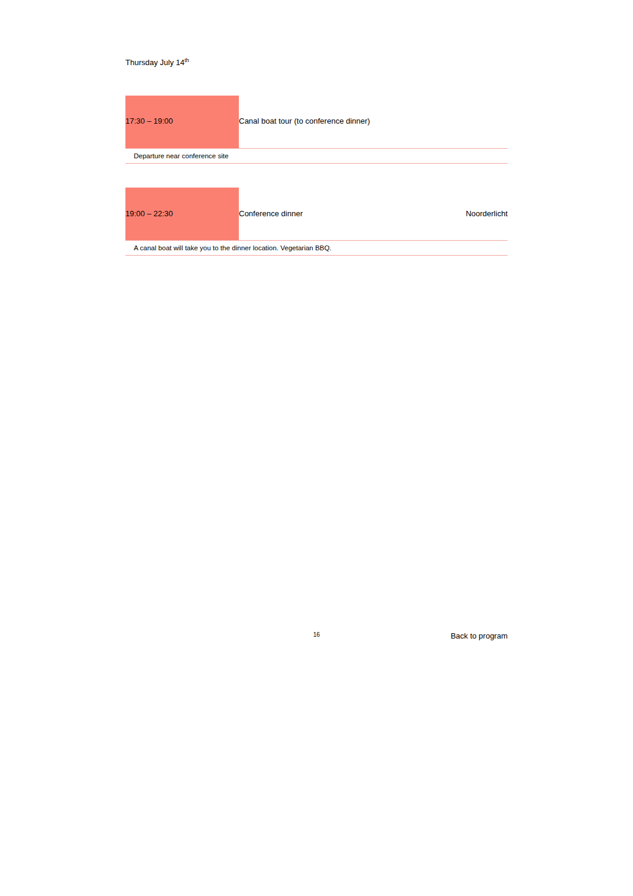Thursday July 14th
| 17:30 – 19:00 | Canal boat tour (to conference dinner) | |
Departure near conference site
| 19:00 – 22:30 | Conference dinner | Noorderlicht |
A canal boat will take you to the dinner location. Vegetarian BBQ.
16
Back to program